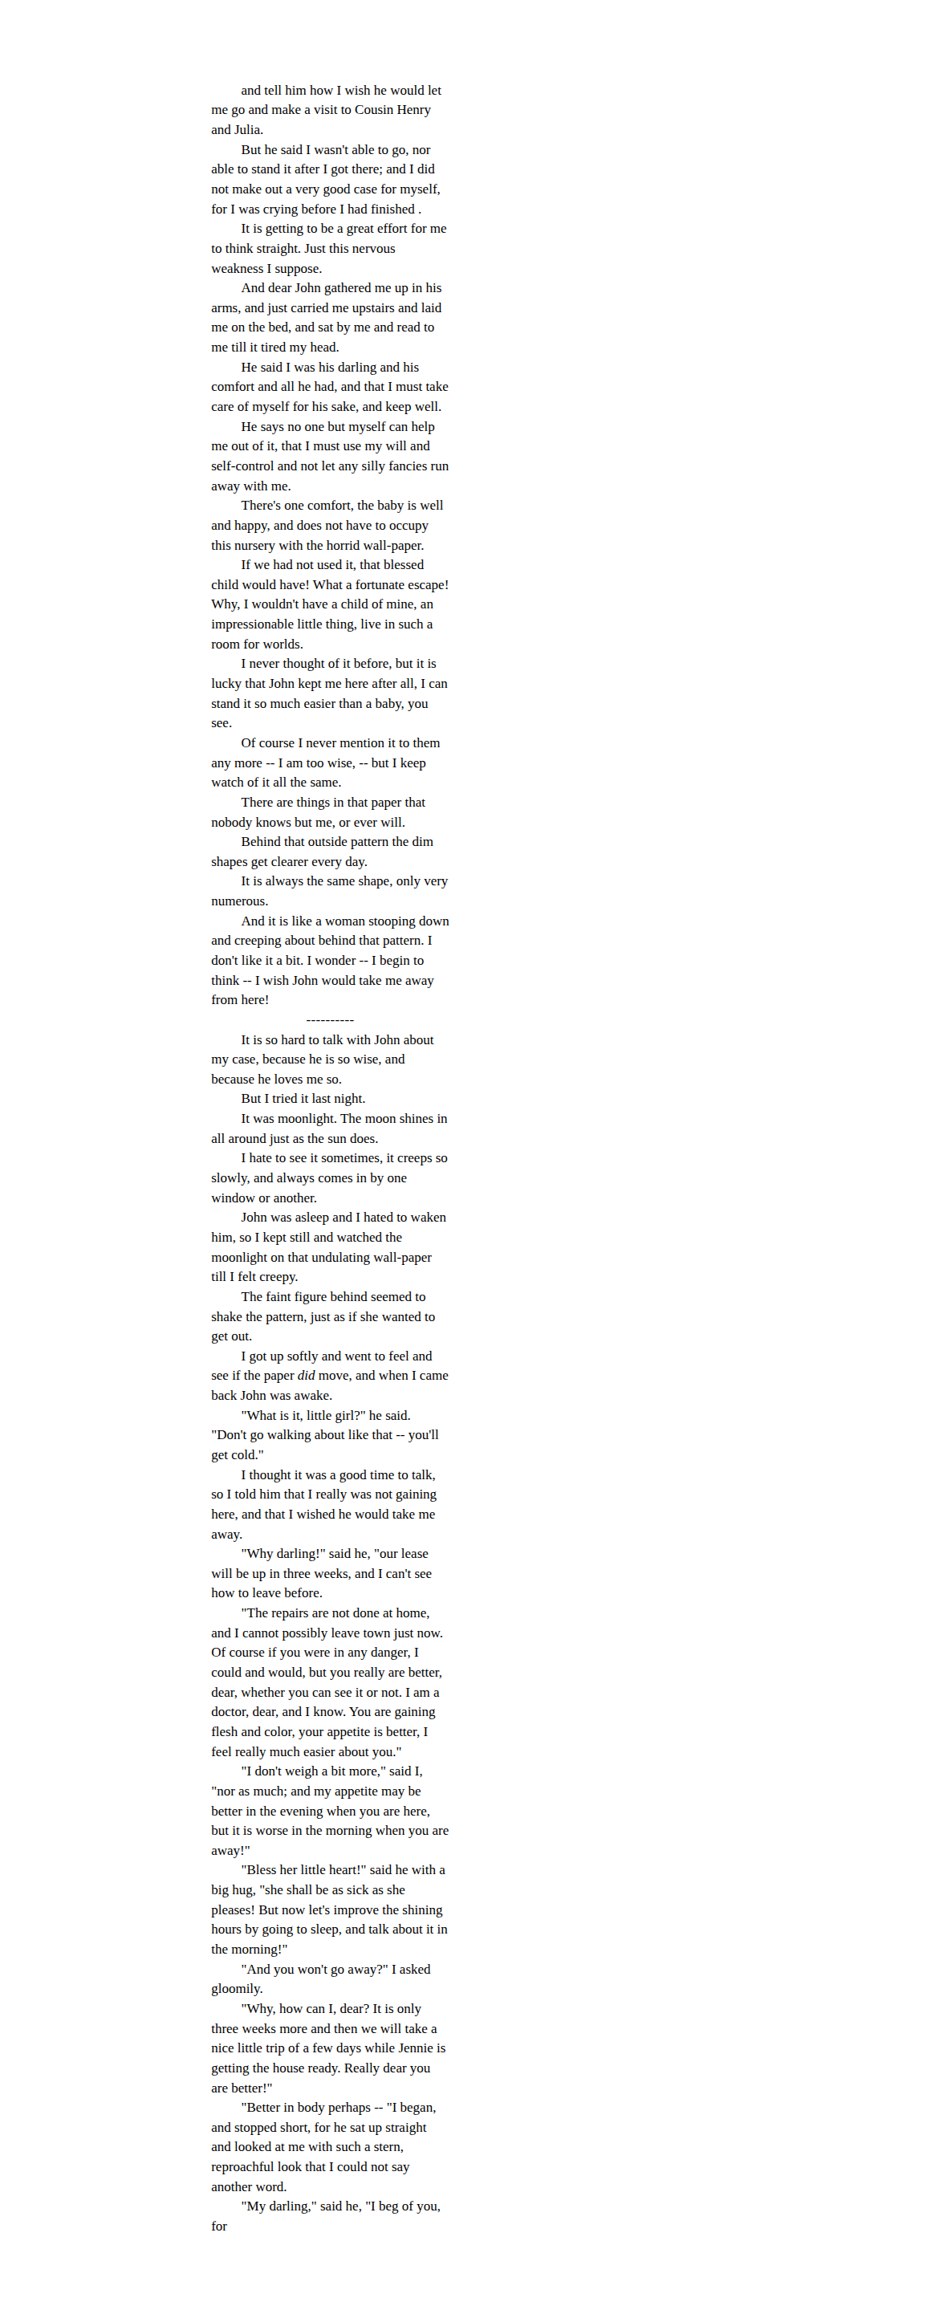and tell him how I wish he would let me go and make a visit to Cousin Henry and Julia.
But he said I wasn't able to go, nor able to stand it after I got there; and I did not make out a very good case for myself, for I was crying before I had finished .
It is getting to be a great effort for me to think straight. Just this nervous weakness I suppose.
And dear John gathered me up in his arms, and just carried me upstairs and laid me on the bed, and sat by me and read to me till it tired my head.
He said I was his darling and his comfort and all he had, and that I must take care of myself for his sake, and keep well.
He says no one but myself can help me out of it, that I must use my will and self-control and not let any silly fancies run away with me.
There's one comfort, the baby is well and happy, and does not have to occupy this nursery with the horrid wall-paper.
If we had not used it, that blessed child would have! What a fortunate escape! Why, I wouldn't have a child of mine, an impressionable little thing, live in such a room for worlds.
I never thought of it before, but it is lucky that John kept me here after all, I can stand it so much easier than a baby, you see.
Of course I never mention it to them any more -- I am too wise, -- but I keep watch of it all the same.
There are things in that paper that nobody knows but me, or ever will.
Behind that outside pattern the dim shapes get clearer every day.
It is always the same shape, only very numerous.
And it is like a woman stooping down and creeping about behind that pattern. I don't like it a bit. I wonder -- I begin to think -- I wish John would take me away from here!
----------
It is so hard to talk with John about my case, because he is so wise, and because he loves me so.
But I tried it last night.
It was moonlight. The moon shines in all around just as the sun does.
I hate to see it sometimes, it creeps so slowly, and always comes in by one window or another.
John was asleep and I hated to waken him, so I kept still and watched the moonlight on that undulating wall-paper till I felt creepy.
The faint figure behind seemed to shake the pattern, just as if she wanted to get out.
I got up softly and went to feel and see if the paper did move, and when I came back John was awake.
"What is it, little girl?" he said. "Don't go walking about like that -- you'll get cold."
I thought it was a good time to talk, so I told him that I really was not gaining here, and that I wished he would take me away.
"Why darling!" said he, "our lease will be up in three weeks, and I can't see how to leave before.
"The repairs are not done at home, and I cannot possibly leave town just now. Of course if you were in any danger, I could and would, but you really are better, dear, whether you can see it or not. I am a doctor, dear, and I know. You are gaining flesh and color, your appetite is better, I feel really much easier about you."
"I don't weigh a bit more," said I, "nor as much; and my appetite may be better in the evening when you are here, but it is worse in the morning when you are away!"
"Bless her little heart!" said he with a big hug, "she shall be as sick as she pleases! But now let's improve the shining hours by going to sleep, and talk about it in the morning!"
"And you won't go away?" I asked gloomily.
"Why, how can I, dear? It is only three weeks more and then we will take a nice little trip of a few days while Jennie is getting the house ready. Really dear you are better!"
"Better in body perhaps -- "I began, and stopped short, for he sat up straight and looked at me with such a stern, reproachful look that I could not say another word.
"My darling," said he, "I beg of you, for